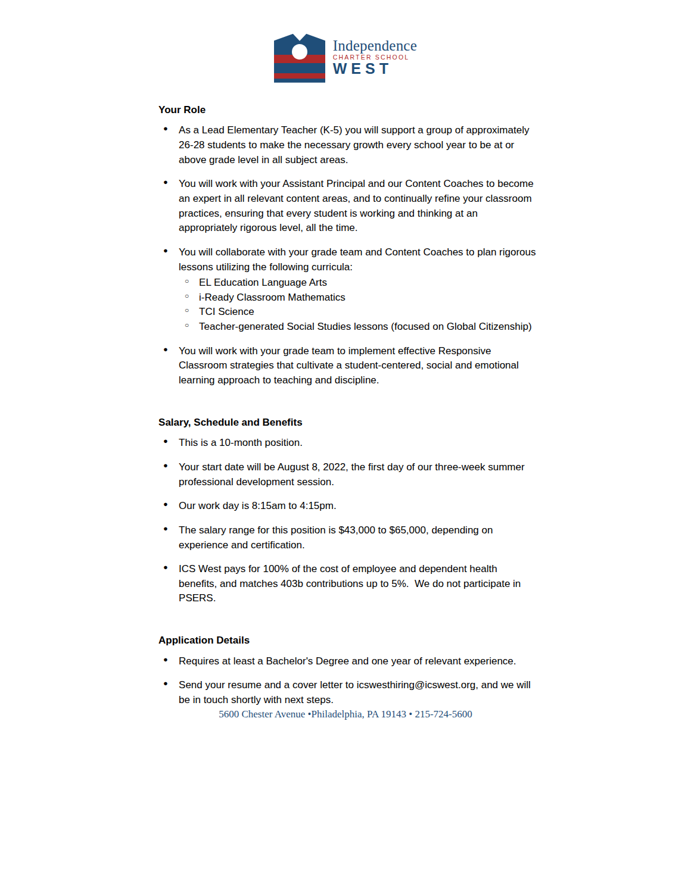Independence
CHARTER SCHOOL
WEST
Your Role
As a Lead Elementary Teacher (K-5) you will support a group of approximately 26-28 students to make the necessary growth every school year to be at or above grade level in all subject areas.
You will work with your Assistant Principal and our Content Coaches to become an expert in all relevant content areas, and to continually refine your classroom practices, ensuring that every student is working and thinking at an appropriately rigorous level, all the time.
You will collaborate with your grade team and Content Coaches to plan rigorous lessons utilizing the following curricula:
EL Education Language Arts
i-Ready Classroom Mathematics
TCI Science
Teacher-generated Social Studies lessons (focused on Global Citizenship)
You will work with your grade team to implement effective Responsive Classroom strategies that cultivate a student-centered, social and emotional learning approach to teaching and discipline.
Salary, Schedule and Benefits
This is a 10-month position.
Your start date will be August 8, 2022, the first day of our three-week summer professional development session.
Our work day is 8:15am to 4:15pm.
The salary range for this position is $43,000 to $65,000, depending on experience and certification.
ICS West pays for 100% of the cost of employee and dependent health benefits, and matches 403b contributions up to 5%. We do not participate in PSERS.
Application Details
Requires at least a Bachelor's Degree and one year of relevant experience.
Send your resume and a cover letter to icswesthiring@icswest.org, and we will be in touch shortly with next steps.
5600 Chester Avenue •Philadelphia, PA 19143 • 215-724-5600